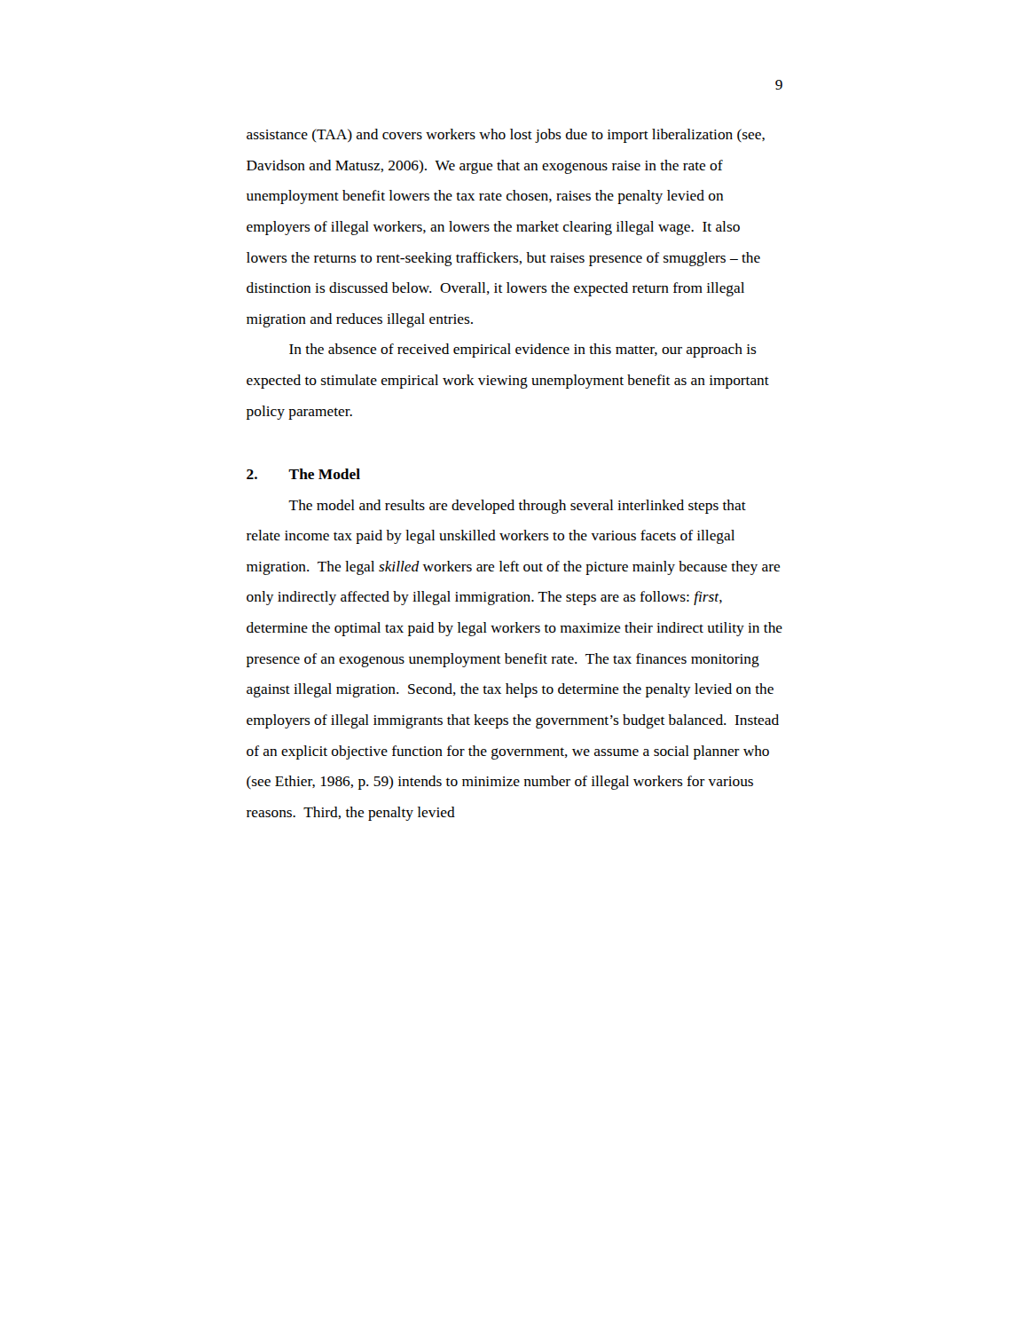9
assistance (TAA) and covers workers who lost jobs due to import liberalization (see, Davidson and Matusz, 2006). We argue that an exogenous raise in the rate of unemployment benefit lowers the tax rate chosen, raises the penalty levied on employers of illegal workers, an lowers the market clearing illegal wage. It also lowers the returns to rent-seeking traffickers, but raises presence of smugglers – the distinction is discussed below. Overall, it lowers the expected return from illegal migration and reduces illegal entries.
In the absence of received empirical evidence in this matter, our approach is expected to stimulate empirical work viewing unemployment benefit as an important policy parameter.
2. The Model
The model and results are developed through several interlinked steps that relate income tax paid by legal unskilled workers to the various facets of illegal migration. The legal skilled workers are left out of the picture mainly because they are only indirectly affected by illegal immigration. The steps are as follows: first, determine the optimal tax paid by legal workers to maximize their indirect utility in the presence of an exogenous unemployment benefit rate. The tax finances monitoring against illegal migration. Second, the tax helps to determine the penalty levied on the employers of illegal immigrants that keeps the government’s budget balanced. Instead of an explicit objective function for the government, we assume a social planner who (see Ethier, 1986, p. 59) intends to minimize number of illegal workers for various reasons. Third, the penalty levied